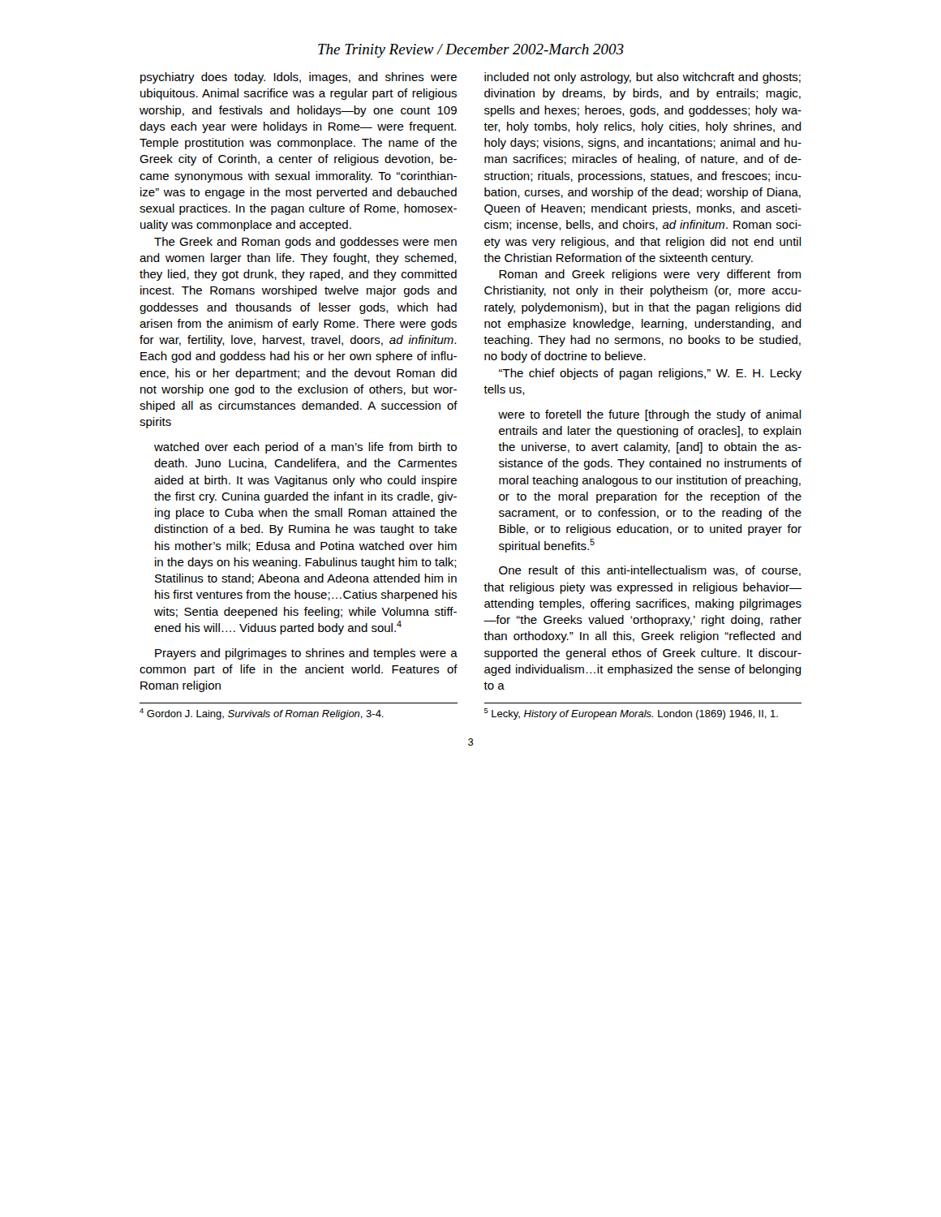The Trinity Review / December 2002-March 2003
psychiatry does today. Idols, images, and shrines were ubiquitous. Animal sacrifice was a regular part of religious worship, and festivals and holidays—by one count 109 days each year were holidays in Rome— were frequent. Temple prostitution was commonplace. The name of the Greek city of Corinth, a center of religious devotion, became synonymous with sexual immorality. To “corinthianize” was to engage in the most perverted and debauched sexual practices. In the pagan culture of Rome, homosexuality was commonplace and accepted.
The Greek and Roman gods and goddesses were men and women larger than life. They fought, they schemed, they lied, they got drunk, they raped, and they committed incest. The Romans worshiped twelve major gods and goddesses and thousands of lesser gods, which had arisen from the animism of early Rome. There were gods for war, fertility, love, harvest, travel, doors, ad infinitum. Each god and goddess had his or her own sphere of influence, his or her department; and the devout Roman did not worship one god to the exclusion of others, but worshiped all as circumstances demanded. A succession of spirits
watched over each period of a man’s life from birth to death. Juno Lucina, Candelifera, and the Carmentes aided at birth. It was Vagitanus only who could inspire the first cry. Cunina guarded the infant in its cradle, giving place to Cuba when the small Roman attained the distinction of a bed. By Rumina he was taught to take his mother’s milk; Edusa and Potina watched over him in the days on his weaning. Fabulinus taught him to talk; Statilinus to stand; Abeona and Adeona attended him in his first ventures from the house;…Catius sharpened his wits; Sentia deepened his feeling; while Volumna stiffened his will…. Viduus parted body and soul.4
Prayers and pilgrimages to shrines and temples were a common part of life in the ancient world. Features of Roman religion
4 Gordon J. Laing, Survivals of Roman Religion, 3-4.
included not only astrology, but also witchcraft and ghosts; divination by dreams, by birds, and by entrails; magic, spells and hexes; heroes, gods, and goddesses; holy water, holy tombs, holy relics, holy cities, holy shrines, and holy days; visions, signs, and incantations; animal and human sacrifices; miracles of healing, of nature, and of destruction; rituals, processions, statues, and frescoes; incubation, curses, and worship of the dead; worship of Diana, Queen of Heaven; mendicant priests, monks, and asceticism; incense, bells, and choirs, ad infinitum. Roman society was very religious, and that religion did not end until the Christian Reformation of the sixteenth century.
Roman and Greek religions were very different from Christianity, not only in their polytheism (or, more accurately, polydemonism), but in that the pagan religions did not emphasize knowledge, learning, understanding, and teaching. They had no sermons, no books to be studied, no body of doctrine to believe.
“The chief objects of pagan religions,” W. E. H. Lecky tells us,
were to foretell the future [through the study of animal entrails and later the questioning of oracles], to explain the universe, to avert calamity, [and] to obtain the assistance of the gods. They contained no instruments of moral teaching analogous to our institution of preaching, or to the moral preparation for the reception of the sacrament, or to confession, or to the reading of the Bible, or to religious education, or to united prayer for spiritual benefits.5
One result of this anti-intellectualism was, of course, that religious piety was expressed in religious behavior—attending temples, offering sacrifices, making pilgrimages—for “the Greeks valued ‘orthopraxy,’ right doing, rather than orthodoxy.” In all this, Greek religion “reflected and supported the general ethos of Greek culture. It discouraged individualism…it emphasized the sense of belonging to a
5 Lecky, History of European Morals. London (1869) 1946, II, 1.
3